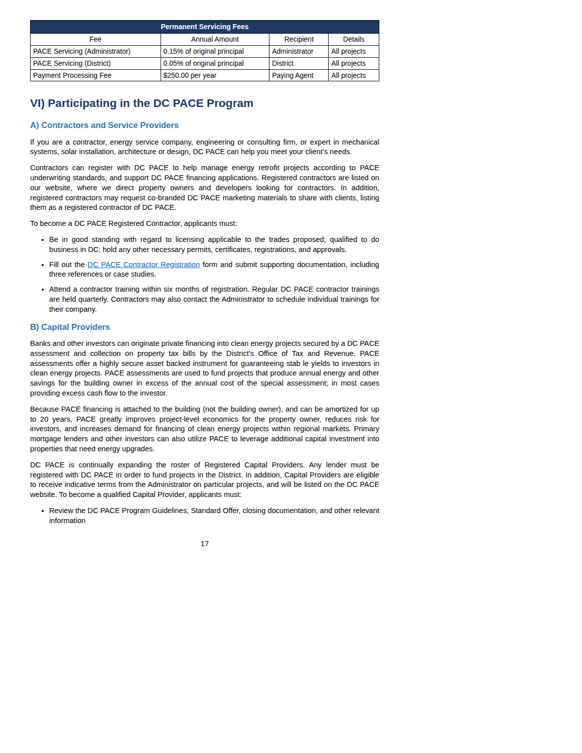| Permanent Servicing Fees |
| --- |
| Fee | Annual Amount | Recipient | Details |
| PACE Servicing (Administrator) | 0.15% of original principal | Administrator | All projects |
| PACE Servicing (District) | 0.05% of original principal | District | All projects |
| Payment Processing Fee | $250.00 per year | Paying Agent | All projects |
VI) Participating in the DC PACE Program
A) Contractors and Service Providers
If you are a contractor, energy service company, engineering or consulting firm, or expert in mechanical systems, solar installation, architecture or design, DC PACE can help you meet your client’s needs.
Contractors can register with DC PACE to help manage energy retrofit projects according to PACE underwriting standards, and support DC PACE financing applications. Registered contractors are listed on our website, where we direct property owners and developers looking for contractors. In addition, registered contractors may request co-branded DC PACE marketing materials to share with clients, listing them as a registered contractor of DC PACE.
To become a DC PACE Registered Contractor, applicants must:
Be in good standing with regard to licensing applicable to the trades proposed; qualified to do business in DC; hold any other necessary permits, certificates, registrations, and approvals.
Fill out the DC PACE Contractor Registration form and submit supporting documentation, including three references or case studies.
Attend a contractor training within six months of registration. Regular DC PACE contractor trainings are held quarterly. Contractors may also contact the Administrator to schedule individual trainings for their company.
B) Capital Providers
Banks and other investors can originate private financing into clean energy projects secured by a DC PACE assessment and collection on property tax bills by the District’s Office of Tax and Revenue. PACE assessments offer a highly secure asset backed instrument for guaranteeing stab le yields to investors in clean energy projects. PACE assessments are used to fund projects that produce annual energy and other savings for the building owner in excess of the annual cost of the special assessment; in most cases providing excess cash flow to the investor.
Because PACE financing is attached to the building (not the building owner), and can be amortized for up to 20 years, PACE greatly improves project-level economics for the property owner, reduces risk for investors, and increases demand for financing of clean energy projects within regional markets. Primary mortgage lenders and other investors can also utilize PACE to leverage additional capital investment into properties that need energy upgrades.
DC PACE is continually expanding the roster of Registered Capital Providers. Any lender must be registered with DC PACE in order to fund projects in the District. In addition, Capital Providers are eligible to receive indicative terms from the Administrator on particular projects, and will be listed on the DC PACE website. To become a qualified Capital Provider, applicants must:
Review the DC PACE Program Guidelines, Standard Offer, closing documentation, and other relevant information
17